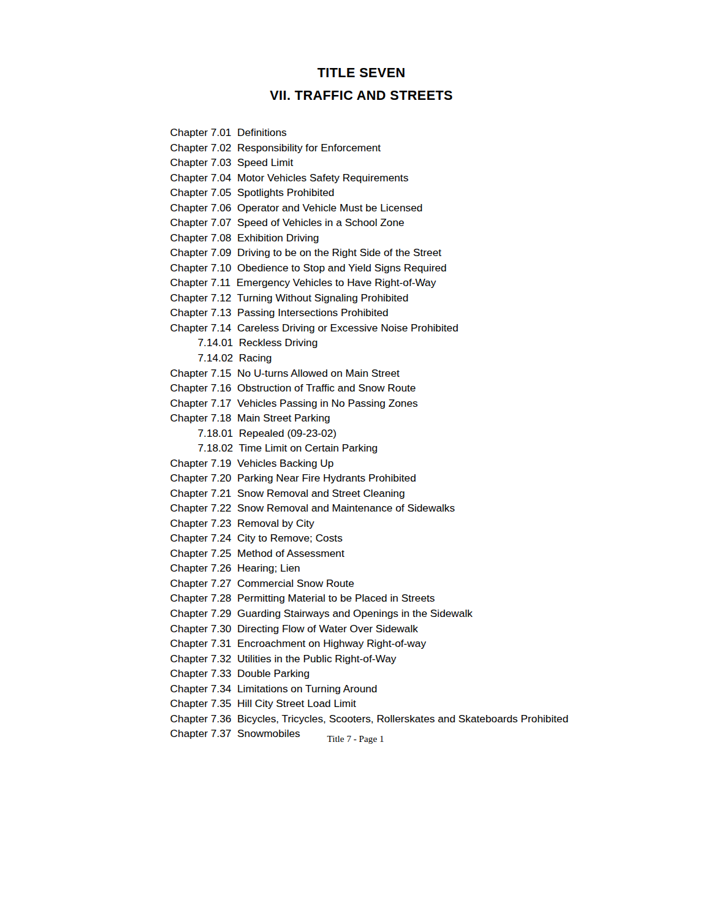TITLE SEVEN
VII. TRAFFIC AND STREETS
Chapter 7.01 Definitions
Chapter 7.02 Responsibility for Enforcement
Chapter 7.03 Speed Limit
Chapter 7.04 Motor Vehicles Safety Requirements
Chapter 7.05 Spotlights Prohibited
Chapter 7.06 Operator and Vehicle Must be Licensed
Chapter 7.07 Speed of Vehicles in a School Zone
Chapter 7.08 Exhibition Driving
Chapter 7.09 Driving to be on the Right Side of the Street
Chapter 7.10 Obedience to Stop and Yield Signs Required
Chapter 7.11 Emergency Vehicles to Have Right-of-Way
Chapter 7.12 Turning Without Signaling Prohibited
Chapter 7.13 Passing Intersections Prohibited
Chapter 7.14 Careless Driving or Excessive Noise Prohibited
7.14.01 Reckless Driving
7.14.02 Racing
Chapter 7.15 No U-turns Allowed on Main Street
Chapter 7.16 Obstruction of Traffic and Snow Route
Chapter 7.17 Vehicles Passing in No Passing Zones
Chapter 7.18 Main Street Parking
7.18.01 Repealed (09-23-02)
7.18.02 Time Limit on Certain Parking
Chapter 7.19 Vehicles Backing Up
Chapter 7.20 Parking Near Fire Hydrants Prohibited
Chapter 7.21 Snow Removal and Street Cleaning
Chapter 7.22 Snow Removal and Maintenance of Sidewalks
Chapter 7.23 Removal by City
Chapter 7.24 City to Remove; Costs
Chapter 7.25 Method of Assessment
Chapter 7.26 Hearing; Lien
Chapter 7.27 Commercial Snow Route
Chapter 7.28 Permitting Material to be Placed in Streets
Chapter 7.29 Guarding Stairways and Openings in the Sidewalk
Chapter 7.30 Directing Flow of Water Over Sidewalk
Chapter 7.31 Encroachment on Highway Right-of-way
Chapter 7.32 Utilities in the Public Right-of-Way
Chapter 7.33 Double Parking
Chapter 7.34 Limitations on Turning Around
Chapter 7.35 Hill City Street Load Limit
Chapter 7.36 Bicycles, Tricycles, Scooters, Rollerskates and Skateboards Prohibited
Chapter 7.37 Snowmobiles
Title 7 - Page 1